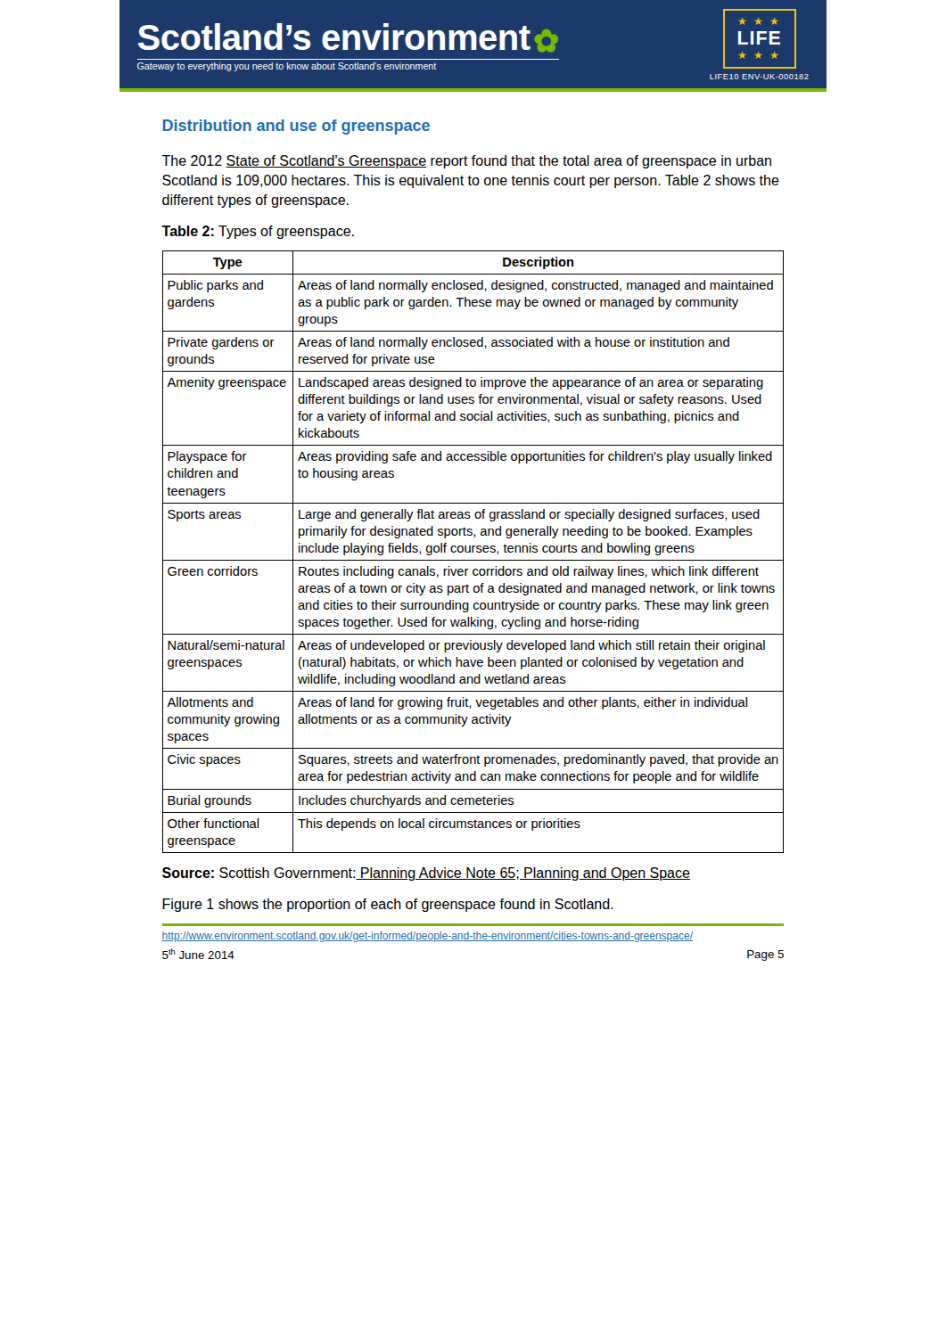Scotland’s environment✿
Gateway to everything you need to know about Scotland’s environment
★ ★ ★
LIFE
★ ★ ★
LIFE10 ENV-UK-000182
Distribution and use of greenspace
The 2012 State of Scotland's Greenspace report found that the total area of greenspace in urban Scotland is 109,000 hectares. This is equivalent to one tennis court per person. Table 2 shows the different types of greenspace.
Table 2: Types of greenspace.
| Type | Description |
| --- | --- |
| Public parks and gardens | Areas of land normally enclosed, designed, constructed, managed and maintained as a public park or garden. These may be owned or managed by community groups |
| Private gardens or grounds | Areas of land normally enclosed, associated with a house or institution and reserved for private use |
| Amenity greenspace | Landscaped areas designed to improve the appearance of an area or separating different buildings or land uses for environmental, visual or safety reasons. Used for a variety of informal and social activities, such as sunbathing, picnics and kickabouts |
| Playspace for children and teenagers | Areas providing safe and accessible opportunities for children's play usually linked to housing areas |
| Sports areas | Large and generally flat areas of grassland or specially designed surfaces, used primarily for designated sports, and generally needing to be booked. Examples include playing fields, golf courses, tennis courts and bowling greens |
| Green corridors | Routes including canals, river corridors and old railway lines, which link different areas of a town or city as part of a designated and managed network, or link towns and cities to their surrounding countryside or country parks. These may link green spaces together. Used for walking, cycling and horse-riding |
| Natural/semi-natural greenspaces | Areas of undeveloped or previously developed land which still retain their original (natural) habitats, or which have been planted or colonised by vegetation and wildlife, including woodland and wetland areas |
| Allotments and community growing spaces | Areas of land for growing fruit, vegetables and other plants, either in individual allotments or as a community activity |
| Civic spaces | Squares, streets and waterfront promenades, predominantly paved, that provide an area for pedestrian activity and can make connections for people and for wildlife |
| Burial grounds | Includes churchyards and cemeteries |
| Other functional greenspace | This depends on local circumstances or priorities |
Source: Scottish Government: Planning Advice Note 65; Planning and Open Space
Figure 1 shows the proportion of each of greenspace found in Scotland.
http://www.environment.scotland.gov.uk/get-informed/people-and-the-environment/cities-towns-and-greenspace/
5th June 2014 Page 5